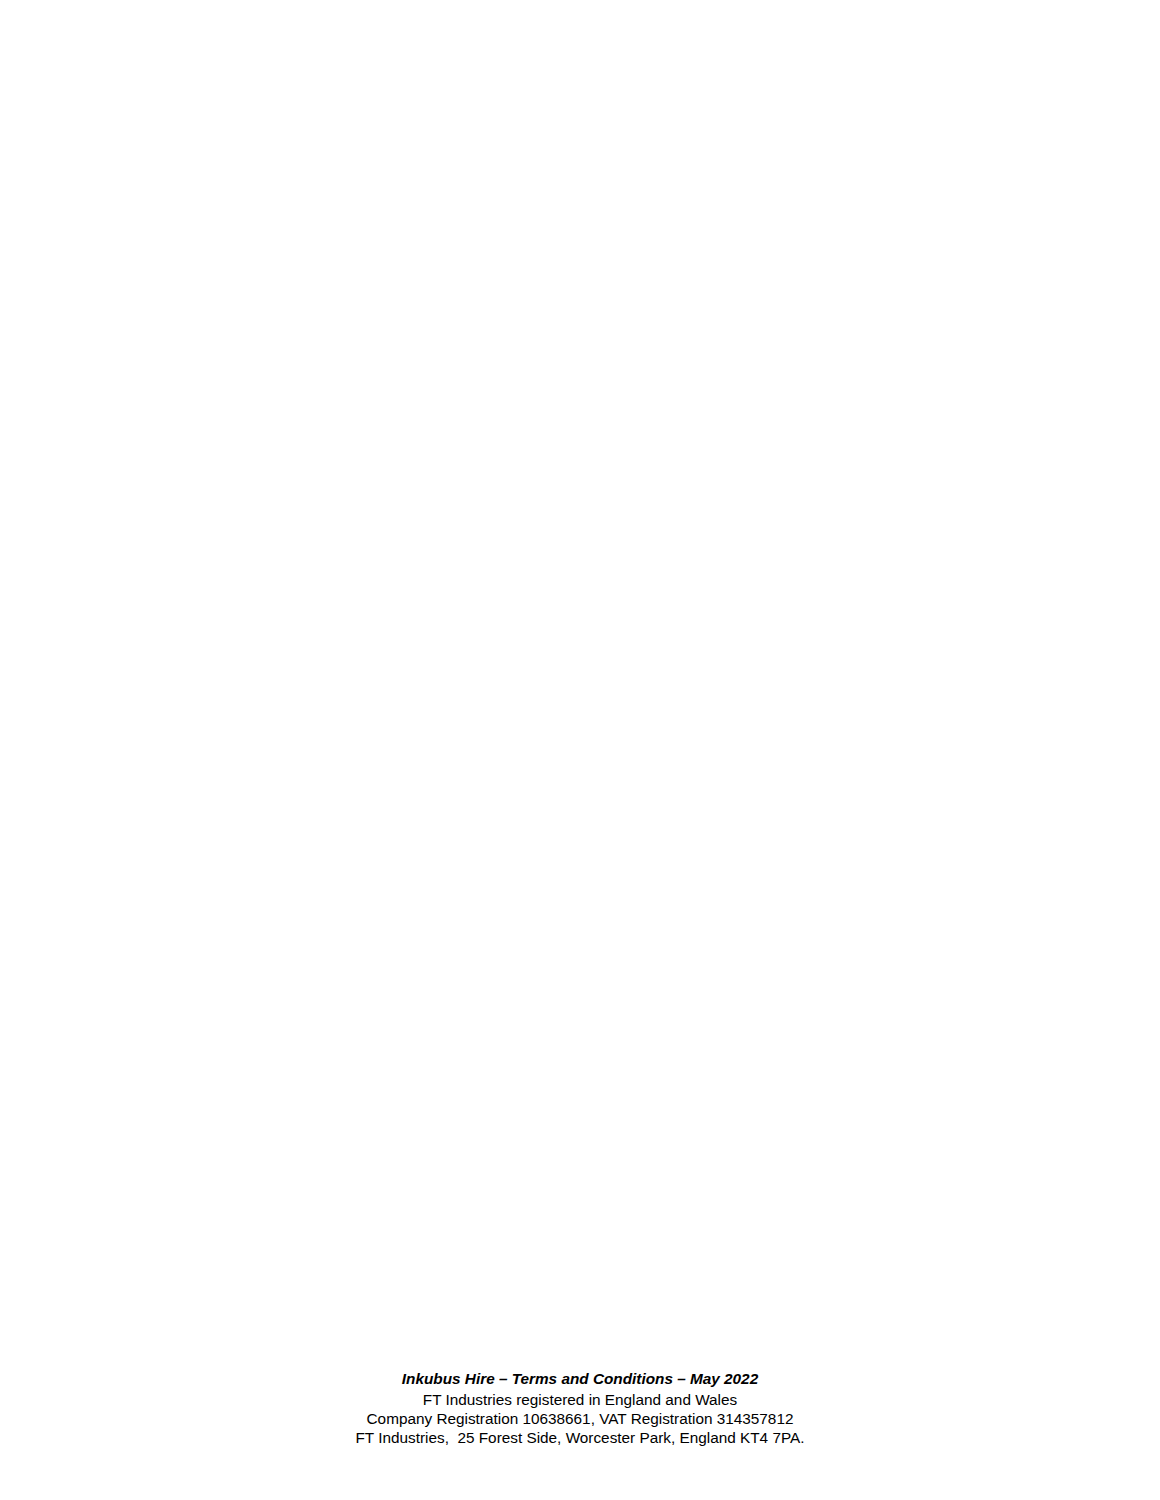Inkubus Hire – Terms and Conditions – May 2022
FT Industries registered in England and Wales
Company Registration 10638661, VAT Registration 314357812
FT Industries, 25 Forest Side, Worcester Park, England KT4 7PA.